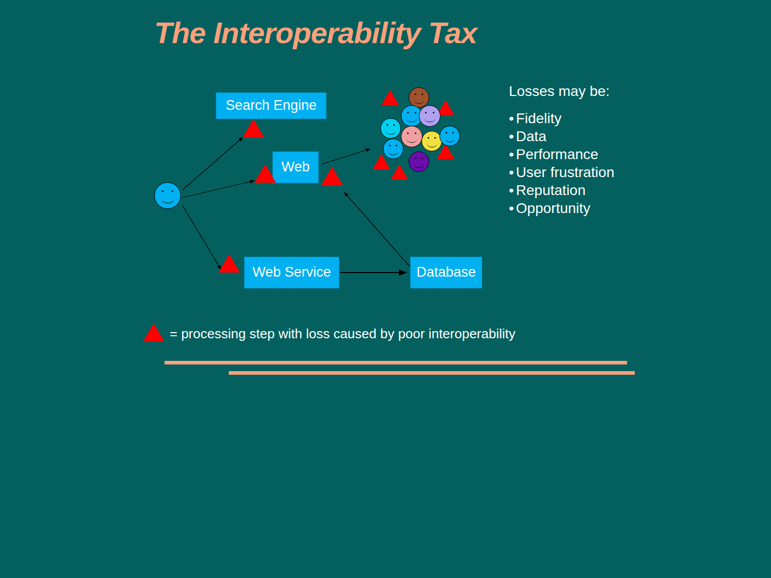The Interoperability Tax
Search Engine
Web
Web Service
Database
Losses may be:
Fidelity
Data
Performance
User frustration
Reputation
Opportunity
= processing step with loss caused by poor interoperability